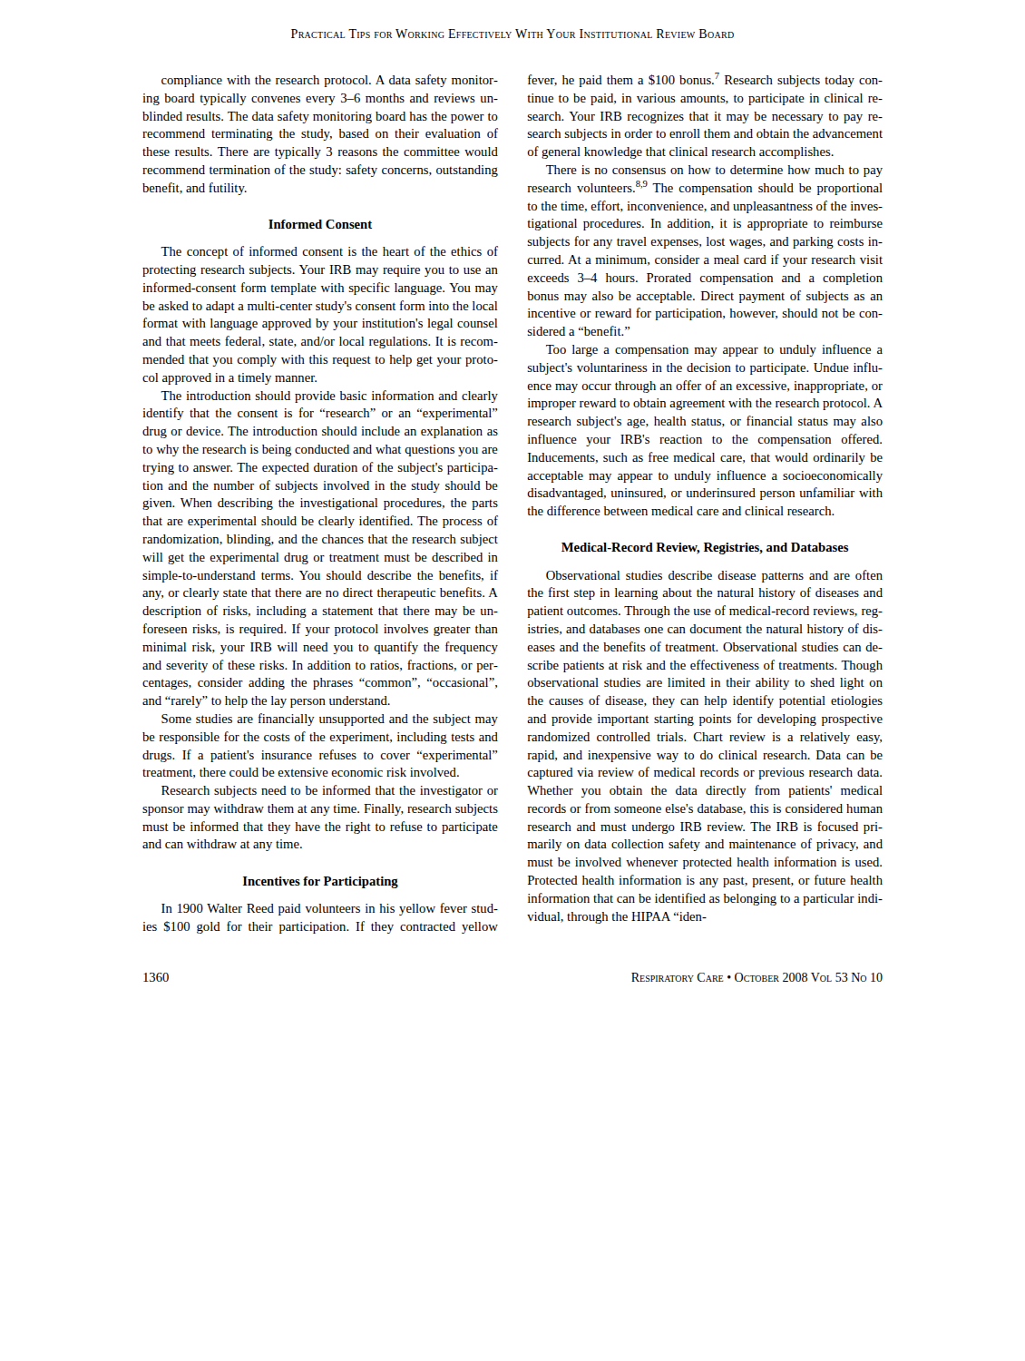Practical Tips for Working Effectively With Your Institutional Review Board
compliance with the research protocol. A data safety monitoring board typically convenes every 3–6 months and reviews un-blinded results. The data safety monitoring board has the power to recommend terminating the study, based on their evaluation of these results. There are typically 3 reasons the committee would recommend termination of the study: safety concerns, outstanding benefit, and futility.
Informed Consent
The concept of informed consent is the heart of the ethics of protecting research subjects. Your IRB may require you to use an informed-consent form template with specific language. You may be asked to adapt a multi-center study's consent form into the local format with language approved by your institution's legal counsel and that meets federal, state, and/or local regulations. It is recommended that you comply with this request to help get your protocol approved in a timely manner.
The introduction should provide basic information and clearly identify that the consent is for “research” or an “experimental” drug or device. The introduction should include an explanation as to why the research is being conducted and what questions you are trying to answer. The expected duration of the subject's participation and the number of subjects involved in the study should be given. When describing the investigational procedures, the parts that are experimental should be clearly identified. The process of randomization, blinding, and the chances that the research subject will get the experimental drug or treatment must be described in simple-to-understand terms. You should describe the benefits, if any, or clearly state that there are no direct therapeutic benefits. A description of risks, including a statement that there may be unforeseen risks, is required. If your protocol involves greater than minimal risk, your IRB will need you to quantify the frequency and severity of these risks. In addition to ratios, fractions, or percentages, consider adding the phrases “common”, “occasional”, and “rarely” to help the lay person understand.
Some studies are financially unsupported and the subject may be responsible for the costs of the experiment, including tests and drugs. If a patient's insurance refuses to cover “experimental” treatment, there could be extensive economic risk involved.
Research subjects need to be informed that the investigator or sponsor may withdraw them at any time. Finally, research subjects must be informed that they have the right to refuse to participate and can withdraw at any time.
Incentives for Participating
In 1900 Walter Reed paid volunteers in his yellow fever studies $100 gold for their participation. If they contracted yellow fever, he paid them a $100 bonus.7 Research subjects today continue to be paid, in various amounts, to participate in clinical research. Your IRB recognizes that it may be necessary to pay research subjects in order to enroll them and obtain the advancement of general knowledge that clinical research accomplishes.
There is no consensus on how to determine how much to pay research volunteers.8,9 The compensation should be proportional to the time, effort, inconvenience, and unpleasantness of the investigational procedures. In addition, it is appropriate to reimburse subjects for any travel expenses, lost wages, and parking costs incurred. At a minimum, consider a meal card if your research visit exceeds 3–4 hours. Prorated compensation and a completion bonus may also be acceptable. Direct payment of subjects as an incentive or reward for participation, however, should not be considered a “benefit.”
Too large a compensation may appear to unduly influence a subject's voluntariness in the decision to participate. Undue influence may occur through an offer of an excessive, inappropriate, or improper reward to obtain agreement with the research protocol. A research subject's age, health status, or financial status may also influence your IRB's reaction to the compensation offered. Inducements, such as free medical care, that would ordinarily be acceptable may appear to unduly influence a socioeconomically disadvantaged, uninsured, or underinsured person unfamiliar with the difference between medical care and clinical research.
Medical-Record Review, Registries, and Databases
Observational studies describe disease patterns and are often the first step in learning about the natural history of diseases and patient outcomes. Through the use of medical-record reviews, registries, and databases one can document the natural history of diseases and the benefits of treatment. Observational studies can describe patients at risk and the effectiveness of treatments. Though observational studies are limited in their ability to shed light on the causes of disease, they can help identify potential etiologies and provide important starting points for developing prospective randomized controlled trials. Chart review is a relatively easy, rapid, and inexpensive way to do clinical research. Data can be captured via review of medical records or previous research data. Whether you obtain the data directly from patients' medical records or from someone else's database, this is considered human research and must undergo IRB review. The IRB is focused primarily on data collection safety and maintenance of privacy, and must be involved whenever protected health information is used. Protected health information is any past, present, or future health information that can be identified as belonging to a particular individual, through the HIPAA “iden-
1360 Respiratory Care • October 2008 Vol 53 No 10